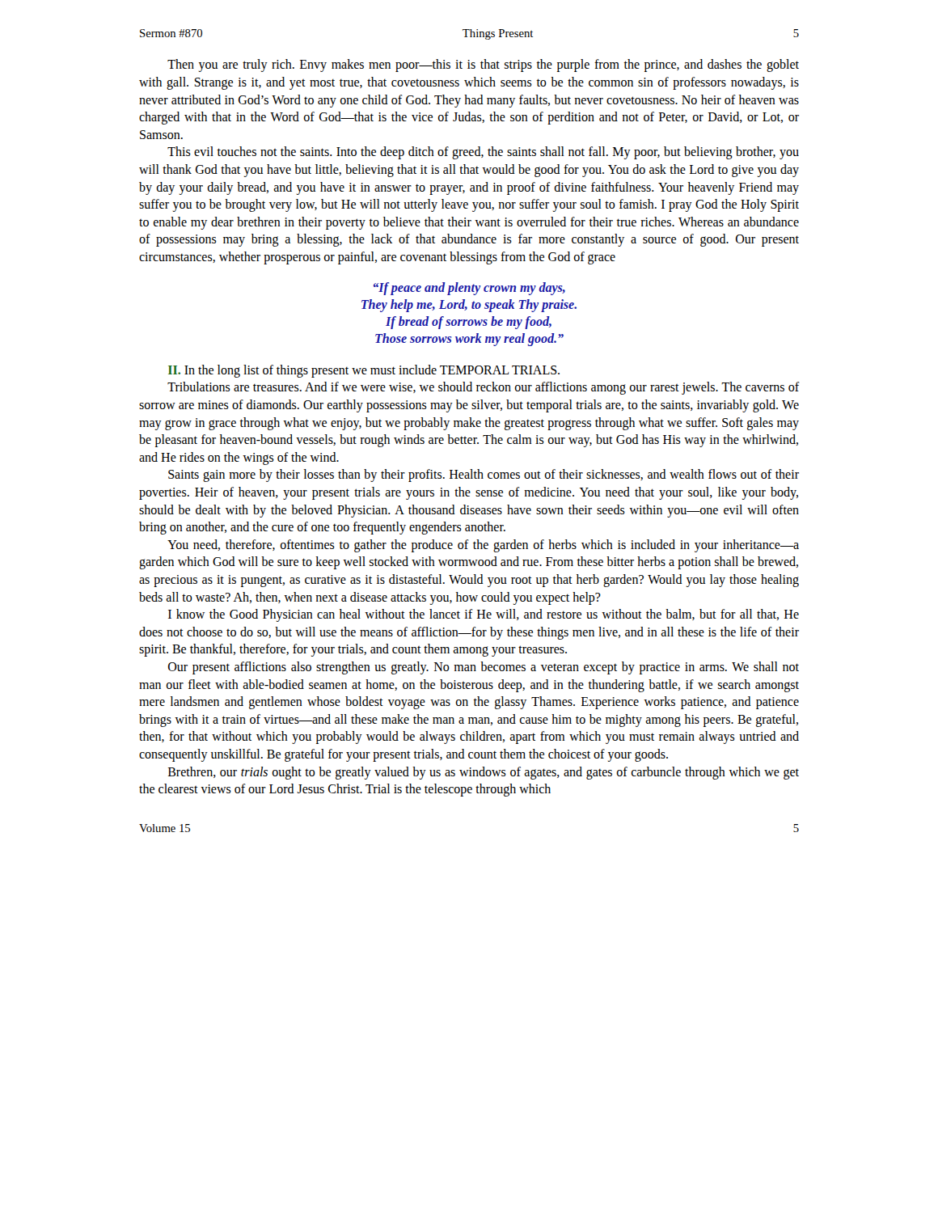Sermon #870 Things Present 5
Then you are truly rich. Envy makes men poor—this it is that strips the purple from the prince, and dashes the goblet with gall. Strange is it, and yet most true, that covetousness which seems to be the common sin of professors nowadays, is never attributed in God’s Word to any one child of God. They had many faults, but never covetousness. No heir of heaven was charged with that in the Word of God—that is the vice of Judas, the son of perdition and not of Peter, or David, or Lot, or Samson.
This evil touches not the saints. Into the deep ditch of greed, the saints shall not fall. My poor, but believing brother, you will thank God that you have but little, believing that it is all that would be good for you. You do ask the Lord to give you day by day your daily bread, and you have it in answer to prayer, and in proof of divine faithfulness. Your heavenly Friend may suffer you to be brought very low, but He will not utterly leave you, nor suffer your soul to famish. I pray God the Holy Spirit to enable my dear brethren in their poverty to believe that their want is overruled for their true riches. Whereas an abundance of possessions may bring a blessing, the lack of that abundance is far more constantly a source of good. Our present circumstances, whether prosperous or painful, are covenant blessings from the God of grace
“If peace and plenty crown my days,
They help me, Lord, to speak Thy praise.
If bread of sorrows be my food,
Those sorrows work my real good.”
II. In the long list of things present we must include temporal trials.
Tribulations are treasures. And if we were wise, we should reckon our afflictions among our rarest jewels. The caverns of sorrow are mines of diamonds. Our earthly possessions may be silver, but temporal trials are, to the saints, invariably gold. We may grow in grace through what we enjoy, but we probably make the greatest progress through what we suffer. Soft gales may be pleasant for heaven-bound vessels, but rough winds are better. The calm is our way, but God has His way in the whirlwind, and He rides on the wings of the wind.
Saints gain more by their losses than by their profits. Health comes out of their sicknesses, and wealth flows out of their poverties. Heir of heaven, your present trials are yours in the sense of medicine. You need that your soul, like your body, should be dealt with by the beloved Physician. A thousand diseases have sown their seeds within you—one evil will often bring on another, and the cure of one too frequently engenders another.
You need, therefore, oftentimes to gather the produce of the garden of herbs which is included in your inheritance—a garden which God will be sure to keep well stocked with wormwood and rue. From these bitter herbs a potion shall be brewed, as precious as it is pungent, as curative as it is distasteful. Would you root up that herb garden? Would you lay those healing beds all to waste? Ah, then, when next a disease attacks you, how could you expect help?
I know the Good Physician can heal without the lancet if He will, and restore us without the balm, but for all that, He does not choose to do so, but will use the means of affliction—for by these things men live, and in all these is the life of their spirit. Be thankful, therefore, for your trials, and count them among your treasures.
Our present afflictions also strengthen us greatly. No man becomes a veteran except by practice in arms. We shall not man our fleet with able-bodied seamen at home, on the boisterous deep, and in the thundering battle, if we search amongst mere landsmen and gentlemen whose boldest voyage was on the glassy Thames. Experience works patience, and patience brings with it a train of virtues—and all these make the man a man, and cause him to be mighty among his peers. Be grateful, then, for that without which you probably would be always children, apart from which you must remain always untried and consequently unskillful. Be grateful for your present trials, and count them the choicest of your goods.
Brethren, our trials ought to be greatly valued by us as windows of agates, and gates of carbuncle through which we get the clearest views of our Lord Jesus Christ. Trial is the telescope through which
Volume 15 5